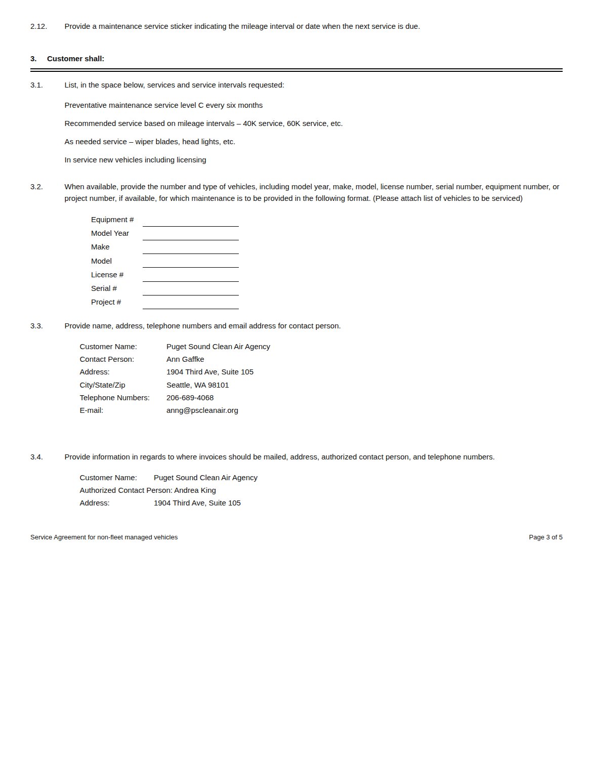2.12.
Provide a maintenance service sticker indicating the mileage interval or date when the next service is due.
3.
Customer shall:
3.1.
List, in the space below, services and service intervals requested:
Preventative maintenance service level C every six months
Recommended service based on mileage intervals – 40K service, 60K service, etc.
As needed service – wiper blades, head lights, etc.
In service new vehicles including licensing
3.2.
When available, provide the number and type of vehicles, including model year, make, model, license number, serial number, equipment number, or project number, if available, for which maintenance is to be provided in the following format. (Please attach list of vehicles to be serviced)
| Equipment # | |
| Model Year | |
| Make | |
| Model | |
| License # | |
| Serial # | |
| Project # | |
3.3.
Provide name, address, telephone numbers and email address for contact person.
| Customer Name: | Puget Sound Clean Air Agency |
| Contact Person: | Ann Gaffke |
| Address: | 1904 Third Ave, Suite 105 |
| City/State/Zip | Seattle, WA 98101 |
| Telephone Numbers: | 206-689-4068 |
| E-mail: | anng@pscleanair.org |
3.4.
Provide information in regards to where invoices should be mailed, address, authorized contact person, and telephone numbers.
| Customer Name: | Puget Sound Clean Air Agency |
| Authorized Contact Person: Andrea King |
| Address: | 1904 Third Ave, Suite 105 |
Service Agreement for non-fleet managed vehicles Page 3 of 5